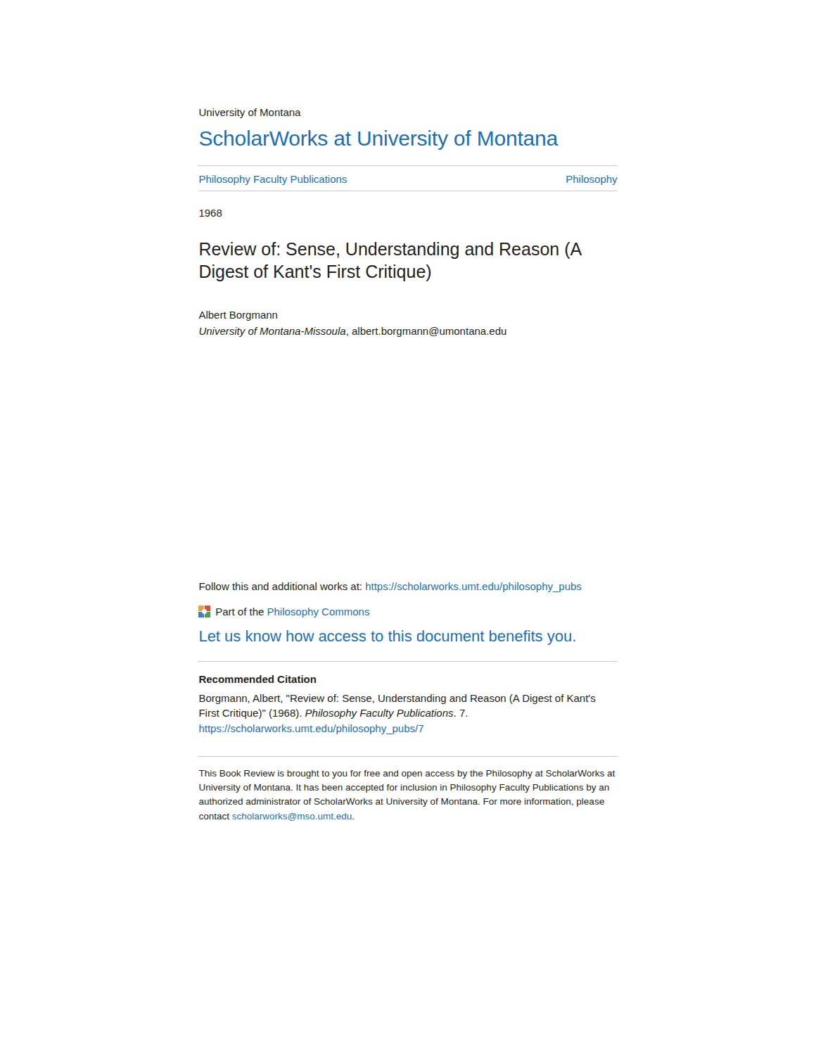University of Montana
ScholarWorks at University of Montana
Philosophy Faculty Publications Philosophy
1968
Review of: Sense, Understanding and Reason (A Digest of Kant's First Critique)
Albert Borgmann
University of Montana-Missoula, albert.borgmann@umontana.edu
Follow this and additional works at: https://scholarworks.umt.edu/philosophy_pubs
Part of the Philosophy Commons
Let us know how access to this document benefits you.
Recommended Citation
Borgmann, Albert, "Review of: Sense, Understanding and Reason (A Digest of Kant's First Critique)" (1968). Philosophy Faculty Publications. 7.
https://scholarworks.umt.edu/philosophy_pubs/7
This Book Review is brought to you for free and open access by the Philosophy at ScholarWorks at University of Montana. It has been accepted for inclusion in Philosophy Faculty Publications by an authorized administrator of ScholarWorks at University of Montana. For more information, please contact scholarworks@mso.umt.edu.